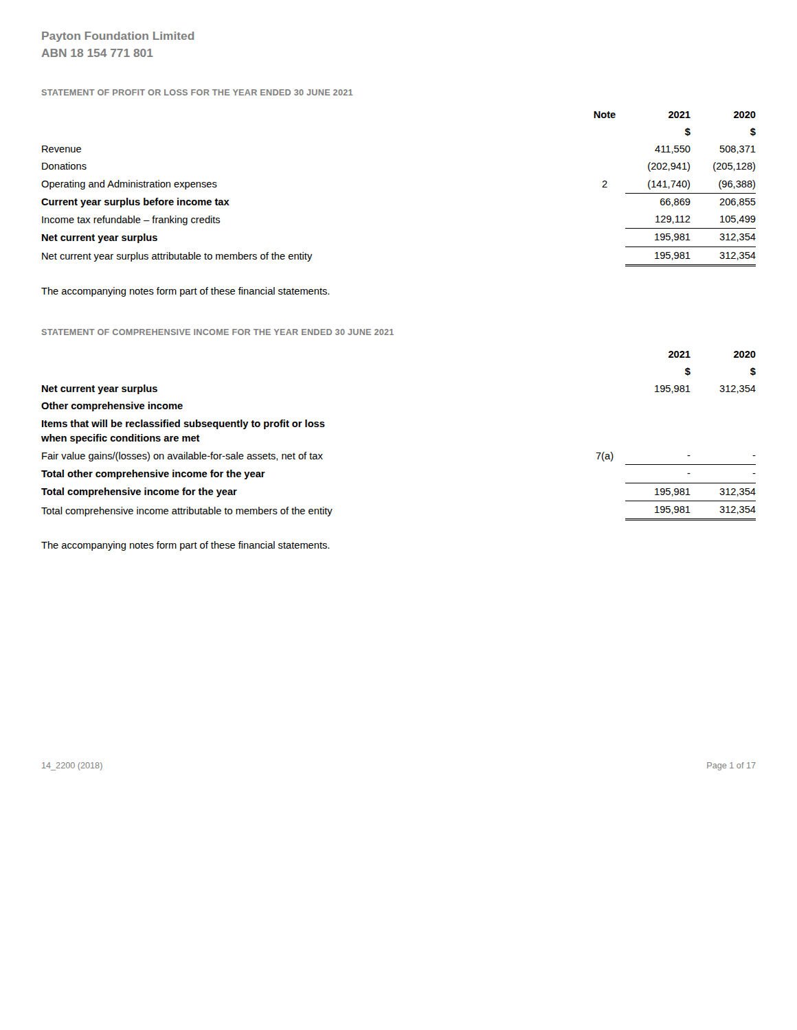Payton Foundation Limited
ABN 18 154 771 801
Statement of Profit or Loss for the Year Ended 30 June 2021
| | Note | 2021 | 2020 |
| | | $ | $ |
| Revenue | | 411,550 | 508,371 |
| Donations | | (202,941) | (205,128) |
| Operating and Administration expenses | 2 | (141,740) | (96,388) |
| Current year surplus before income tax | | 66,869 | 206,855 |
| Income tax refundable – franking credits | | 129,112 | 105,499 |
| Net current year surplus | | 195,981 | 312,354 |
| Net current year surplus attributable to members of the entity | | 195,981 | 312,354 |
The accompanying notes form part of these financial statements.
Statement of Comprehensive Income for the Year Ended 30 June 2021
| | | 2021 | 2020 |
| | | $ | $ |
| Net current year surplus | | 195,981 | 312,354 |
| Other comprehensive income | | | |
| Items that will be reclassified subsequently to profit or loss when specific conditions are met | | | |
| Fair value gains/(losses) on available-for-sale assets, net of tax | 7(a) | - | - |
| Total other comprehensive income for the year | | - | - |
| Total comprehensive income for the year | | 195,981 | 312,354 |
| Total comprehensive income attributable to members of the entity | | 195,981 | 312,354 |
The accompanying notes form part of these financial statements.
14_2200 (2018) Page 1 of 17